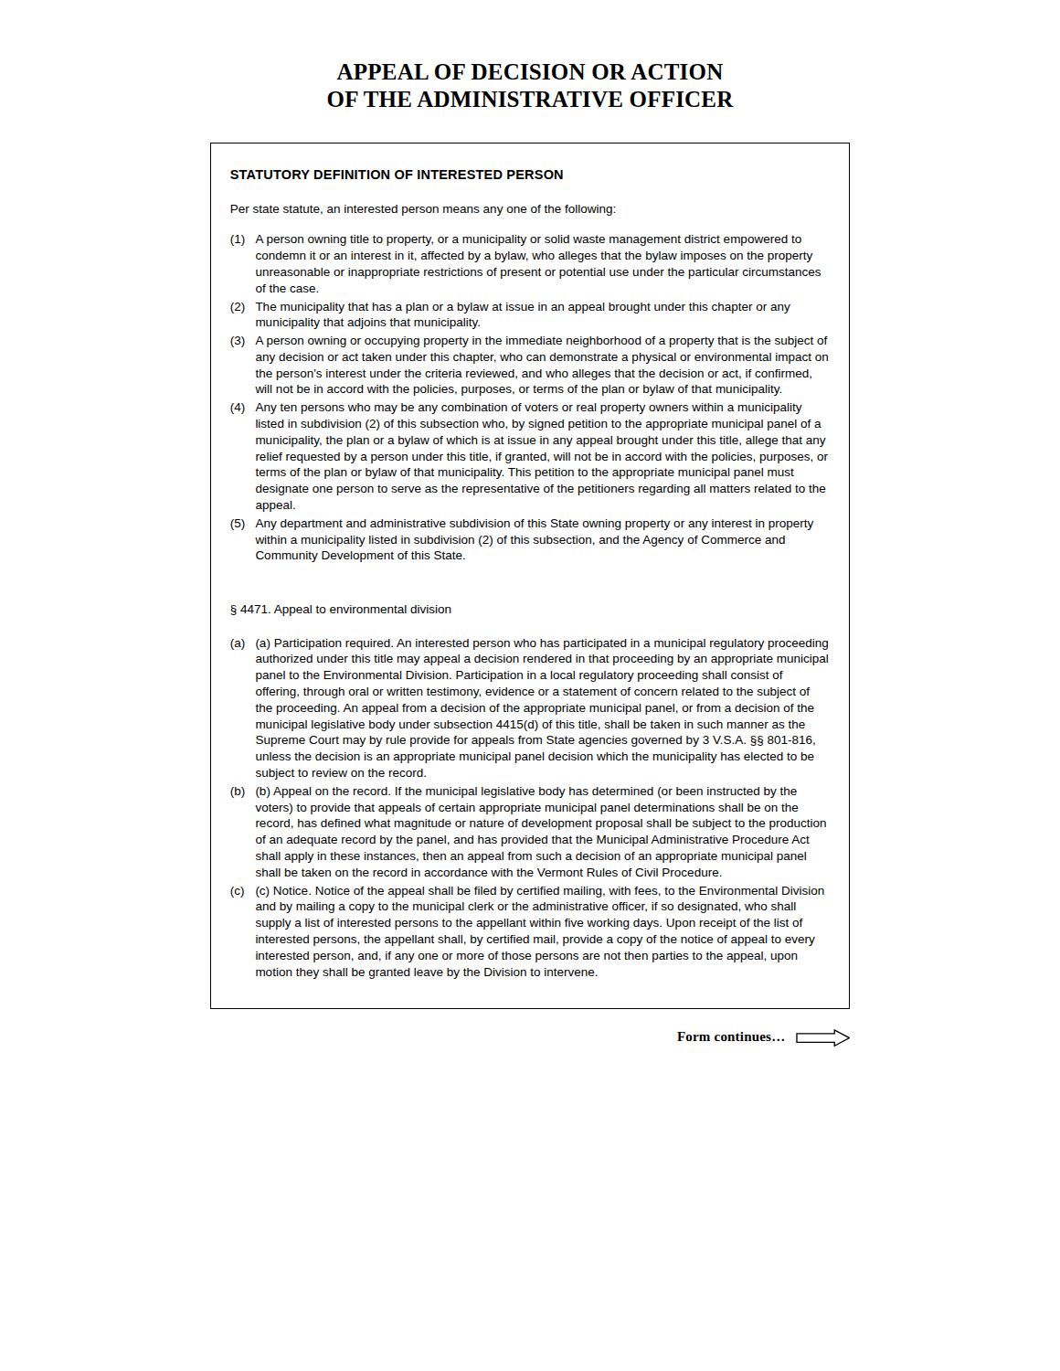APPEAL OF DECISION OR ACTION
OF THE ADMINISTRATIVE OFFICER
STATUTORY DEFINITION OF INTERESTED PERSON
Per state statute, an interested person means any one of the following:
(1) A person owning title to property, or a municipality or solid waste management district empowered to condemn it or an interest in it, affected by a bylaw, who alleges that the bylaw imposes on the property unreasonable or inappropriate restrictions of present or potential use under the particular circumstances of the case.
(2) The municipality that has a plan or a bylaw at issue in an appeal brought under this chapter or any municipality that adjoins that municipality.
(3) A person owning or occupying property in the immediate neighborhood of a property that is the subject of any decision or act taken under this chapter, who can demonstrate a physical or environmental impact on the person's interest under the criteria reviewed, and who alleges that the decision or act, if confirmed, will not be in accord with the policies, purposes, or terms of the plan or bylaw of that municipality.
(4) Any ten persons who may be any combination of voters or real property owners within a municipality listed in subdivision (2) of this subsection who, by signed petition to the appropriate municipal panel of a municipality, the plan or a bylaw of which is at issue in any appeal brought under this title, allege that any relief requested by a person under this title, if granted, will not be in accord with the policies, purposes, or terms of the plan or bylaw of that municipality. This petition to the appropriate municipal panel must designate one person to serve as the representative of the petitioners regarding all matters related to the appeal.
(5) Any department and administrative subdivision of this State owning property or any interest in property within a municipality listed in subdivision (2) of this subsection, and the Agency of Commerce and Community Development of this State.
§ 4471. Appeal to environmental division
(a) (a) Participation required. An interested person who has participated in a municipal regulatory proceeding authorized under this title may appeal a decision rendered in that proceeding by an appropriate municipal panel to the Environmental Division. Participation in a local regulatory proceeding shall consist of offering, through oral or written testimony, evidence or a statement of concern related to the subject of the proceeding. An appeal from a decision of the appropriate municipal panel, or from a decision of the municipal legislative body under subsection 4415(d) of this title, shall be taken in such manner as the Supreme Court may by rule provide for appeals from State agencies governed by 3 V.S.A. §§ 801-816, unless the decision is an appropriate municipal panel decision which the municipality has elected to be subject to review on the record.
(b) (b) Appeal on the record. If the municipal legislative body has determined (or been instructed by the voters) to provide that appeals of certain appropriate municipal panel determinations shall be on the record, has defined what magnitude or nature of development proposal shall be subject to the production of an adequate record by the panel, and has provided that the Municipal Administrative Procedure Act shall apply in these instances, then an appeal from such a decision of an appropriate municipal panel shall be taken on the record in accordance with the Vermont Rules of Civil Procedure.
(c) (c) Notice. Notice of the appeal shall be filed by certified mailing, with fees, to the Environmental Division and by mailing a copy to the municipal clerk or the administrative officer, if so designated, who shall supply a list of interested persons to the appellant within five working days. Upon receipt of the list of interested persons, the appellant shall, by certified mail, provide a copy of the notice of appeal to every interested person, and, if any one or more of those persons are not then parties to the appeal, upon motion they shall be granted leave by the Division to intervene.
Form continues…